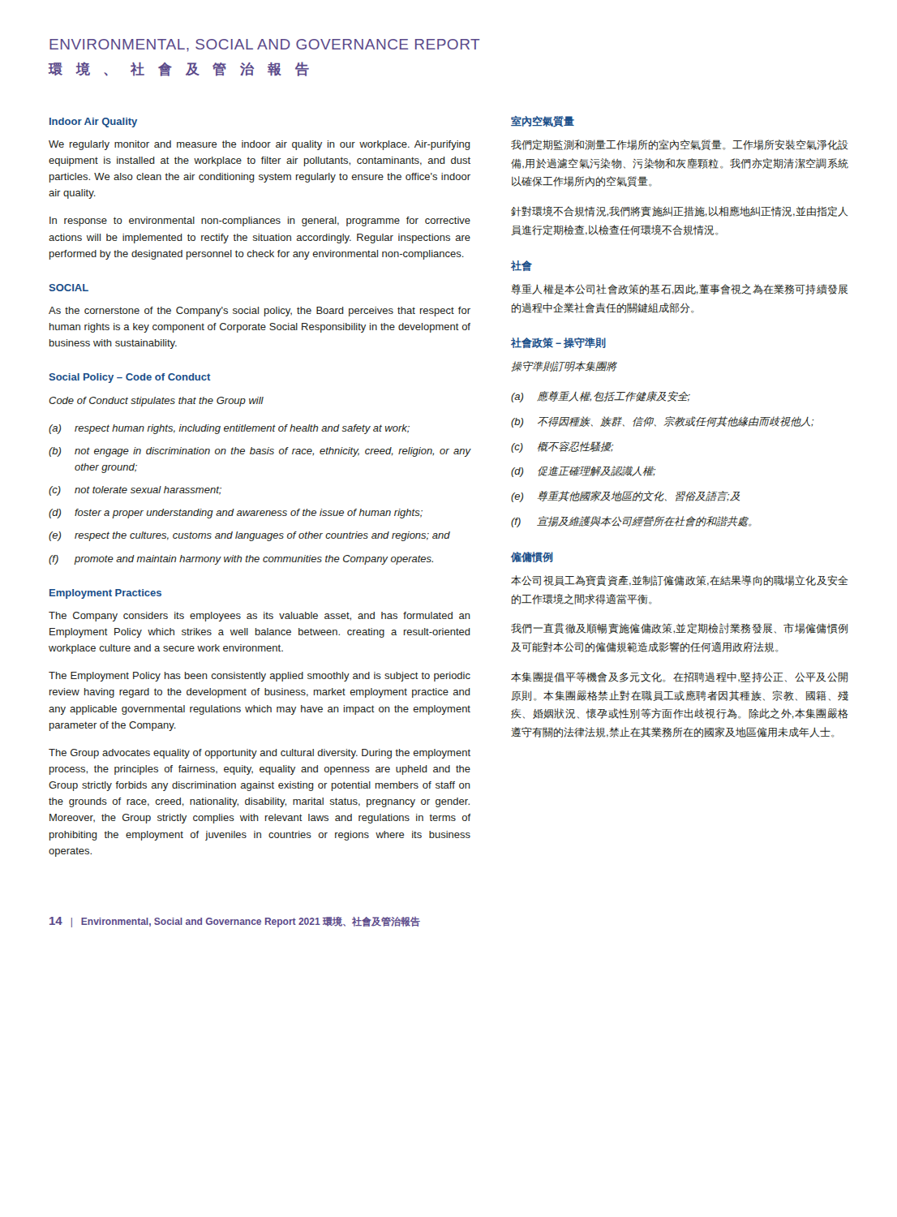Environmental, Social and Governance Report
環 境 、 社 會 及 管 治 報 告
Indoor Air Quality
We regularly monitor and measure the indoor air quality in our workplace. Air-purifying equipment is installed at the workplace to filter air pollutants, contaminants, and dust particles. We also clean the air conditioning system regularly to ensure the office's indoor air quality.
In response to environmental non-compliances in general, programme for corrective actions will be implemented to rectify the situation accordingly. Regular inspections are performed by the designated personnel to check for any environmental non-compliances.
SOCIAL
As the cornerstone of the Company's social policy, the Board perceives that respect for human rights is a key component of Corporate Social Responsibility in the development of business with sustainability.
Social Policy – Code of Conduct
Code of Conduct stipulates that the Group will
(a) respect human rights, including entitlement of health and safety at work;
(b) not engage in discrimination on the basis of race, ethnicity, creed, religion, or any other ground;
(c) not tolerate sexual harassment;
(d) foster a proper understanding and awareness of the issue of human rights;
(e) respect the cultures, customs and languages of other countries and regions; and
(f) promote and maintain harmony with the communities the Company operates.
Employment Practices
The Company considers its employees as its valuable asset, and has formulated an Employment Policy which strikes a well balance between. creating a result-oriented workplace culture and a secure work environment.
The Employment Policy has been consistently applied smoothly and is subject to periodic review having regard to the development of business, market employment practice and any applicable governmental regulations which may have an impact on the employment parameter of the Company.
The Group advocates equality of opportunity and cultural diversity. During the employment process, the principles of fairness, equity, equality and openness are upheld and the Group strictly forbids any discrimination against existing or potential members of staff on the grounds of race, creed, nationality, disability, marital status, pregnancy or gender. Moreover, the Group strictly complies with relevant laws and regulations in terms of prohibiting the employment of juveniles in countries or regions where its business operates.
室內空氣質量
我們定期監測和測量工作場所的室內空氣質量。工作場所安裝空氣淨化設備,用於過濾空氣污染物、污染物和灰塵顆粒。我們亦定期清潔空調系統以確保工作場所內的空氣質量。
針對環境不合規情況,我們將實施糾正措施,以相應地糾正情況,並由指定人員進行定期檢查,以檢查任何環境不合規情況。
社會
尊重人權是本公司社會政策的基石,因此,董事會視之為在業務可持續發展的過程中企業社會責任的關鍵組成部分。
社會政策－操守準則
操守準則訂明本集團將
(a) 應尊重人權,包括工作健康及安全;
(b) 不得因種族、族群、信仰、宗教或任何其他緣由而歧視他人;
(c) 概不容忍性騷擾;
(d) 促進正確理解及認識人權;
(e) 尊重其他國家及地區的文化、習俗及語言;及
(f) 宣揚及維護與本公司經營所在社會的和諧共處。
僱傭慣例
本公司視員工為寶貴資產,並制訂僱傭政策,在結果導向的職場立化及安全的工作環境之間求得適當平衡。
我們一直貫徹及順暢實施僱傭政策,並定期檢討業務發展、市場僱傭慣例及可能對本公司的僱傭規範造成影響的任何適用政府法規。
本集團提倡平等機會及多元文化。在招聘過程中,堅持公正、公平及公開原則。本集團嚴格禁止對在職員工或應聘者因其種族、宗教、國籍、殘疾、婚姻狀況、懷孕或性別等方面作出歧視行為。除此之外,本集團嚴格遵守有關的法律法規,禁止在其業務所在的國家及地區僱用未成年人士。
14 | Environmental, Social and Governance Report 2021 環境、社會及管治報告